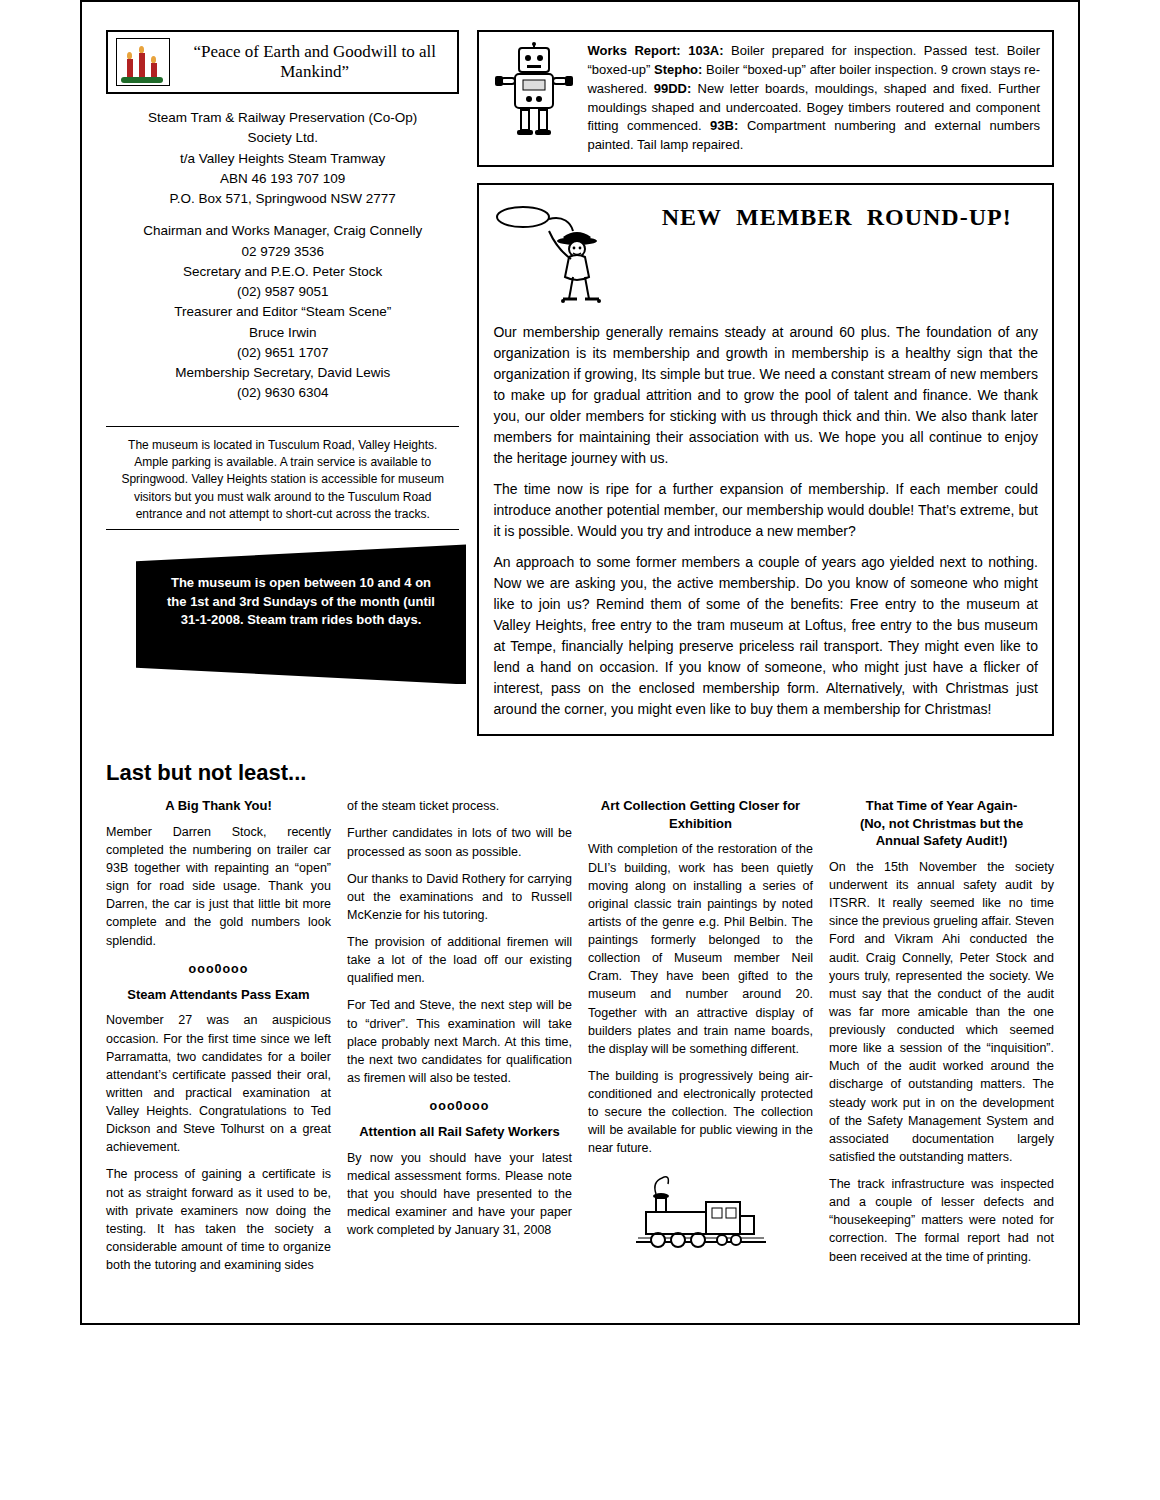“Peace of Earth and Goodwill to all Mankind”
Steam Tram & Railway Preservation (Co-Op)
Society Ltd.
t/a Valley Heights Steam Tramway
ABN 46 193 707 109
P.O. Box 571, Springwood NSW 2777
Chairman and Works Manager, Craig Connelly
02 9729 3536
Secretary and P.E.O. Peter Stock
(02) 9587 9051
Treasurer and Editor “Steam Scene”
Bruce Irwin
(02) 9651 1707
Membership Secretary, David Lewis
(02) 9630 6304
The museum is located in Tusculum Road, Valley Heights. Ample parking is available. A train service is available to Springwood. Valley Heights station is accessible for museum visitors but you must walk around to the Tusculum Road entrance and not attempt to short-cut across the tracks.
The museum is open between 10 and 4 on the 1st and 3rd Sundays of the month (until 31-1-2008. Steam tram rides both days.
Works Report: 103A: Boiler prepared for inspection. Passed test. Boiler “boxed-up” Stepho: Boiler “boxed-up” after boiler inspection. 9 crown stays re-washered. 99DD: New letter boards, mouldings, shaped and fixed. Further mouldings shaped and undercoated. Bogey timbers routered and component fitting commenced. 93B: Compartment numbering and external numbers painted. Tail lamp repaired.
NEW MEMBER ROUND-UP!
Our membership generally remains steady at around 60 plus. The foundation of any organization is its membership and growth in membership is a healthy sign that the organization if growing, Its simple but true. We need a constant stream of new members to make up for gradual attrition and to grow the pool of talent and finance. We thank you, our older members for sticking with us through thick and thin. We also thank later members for maintaining their association with us. We hope you all continue to enjoy the heritage journey with us.
The time now is ripe for a further expansion of membership. If each member could introduce another potential member, our membership would double! That’s extreme, but it is possible. Would you try and introduce a new member?
An approach to some former members a couple of years ago yielded next to nothing. Now we are asking you, the active membership. Do you know of someone who might like to join us? Remind them of some of the benefits: Free entry to the museum at Valley Heights, free entry to the tram museum at Loftus, free entry to the bus museum at Tempe, financially helping preserve priceless rail transport. They might even like to lend a hand on occasion. If you know of someone, who might just have a flicker of interest, pass on the enclosed membership form. Alternatively, with Christmas just around the corner, you might even like to buy them a membership for Christmas!
Last but not least...
A Big Thank You!
Member Darren Stock, recently completed the numbering on trailer car 93B together with repainting an “open” sign for road side usage. Thank you Darren, the car is just that little bit more complete and the gold numbers look splendid.
ooo0ooo
Steam Attendants Pass Exam
November 27 was an auspicious occasion. For the first time since we left Parramatta, two candidates for a boiler attendant’s certificate passed their oral, written and practical examination at Valley Heights. Congratulations to Ted Dickson and Steve Tolhurst on a great achievement.
The process of gaining a certificate is not as straight forward as it used to be, with private examiners now doing the testing. It has taken the society a considerable amount of time to organize both the tutoring and examining sides
of the steam ticket process.
Further candidates in lots of two will be processed as soon as possible.
Our thanks to David Rothery for carrying out the examinations and to Russell McKenzie for his tutoring.
The provision of additional firemen will take a lot of the load off our existing qualified men.
For Ted and Steve, the next step will be to “driver”. This examination will take place probably next March. At this time, the next two candidates for qualification as firemen will also be tested.
ooo0ooo
Attention all Rail Safety Workers
By now you should have your latest medical assessment forms. Please note that you should have presented to the medical examiner and have your paper work completed by January 31, 2008
Art Collection Getting Closer for Exhibition
With completion of the restoration of the DLI’s building, work has been quietly moving along on installing a series of original classic train paintings by noted artists of the genre e.g. Phil Belbin. The paintings formerly belonged to the collection of Museum member Neil Cram. They have been gifted to the museum and number around 20. Together with an attractive display of builders plates and train name boards, the display will be something different.
The building is progressively being air-conditioned and electronically protected to secure the collection. The collection will be available for public viewing in the near future.
That Time of Year Again-
(No, not Christmas but the
Annual Safety Audit!)
On the 15th November the society underwent its annual safety audit by ITSRR. It really seemed like no time since the previous grueling affair. Steven Ford and Vikram Ahi conducted the audit. Craig Connelly, Peter Stock and yours truly, represented the society. We must say that the conduct of the audit was far more amicable than the one previously conducted which seemed more like a session of the “inquisition”. Much of the audit worked around the discharge of outstanding matters. The steady work put in on the development of the Safety Management System and associated documentation largely satisfied the outstanding matters.
The track infrastructure was inspected and a couple of lesser defects and “housekeeping” matters were noted for correction. The formal report had not been received at the time of printing.